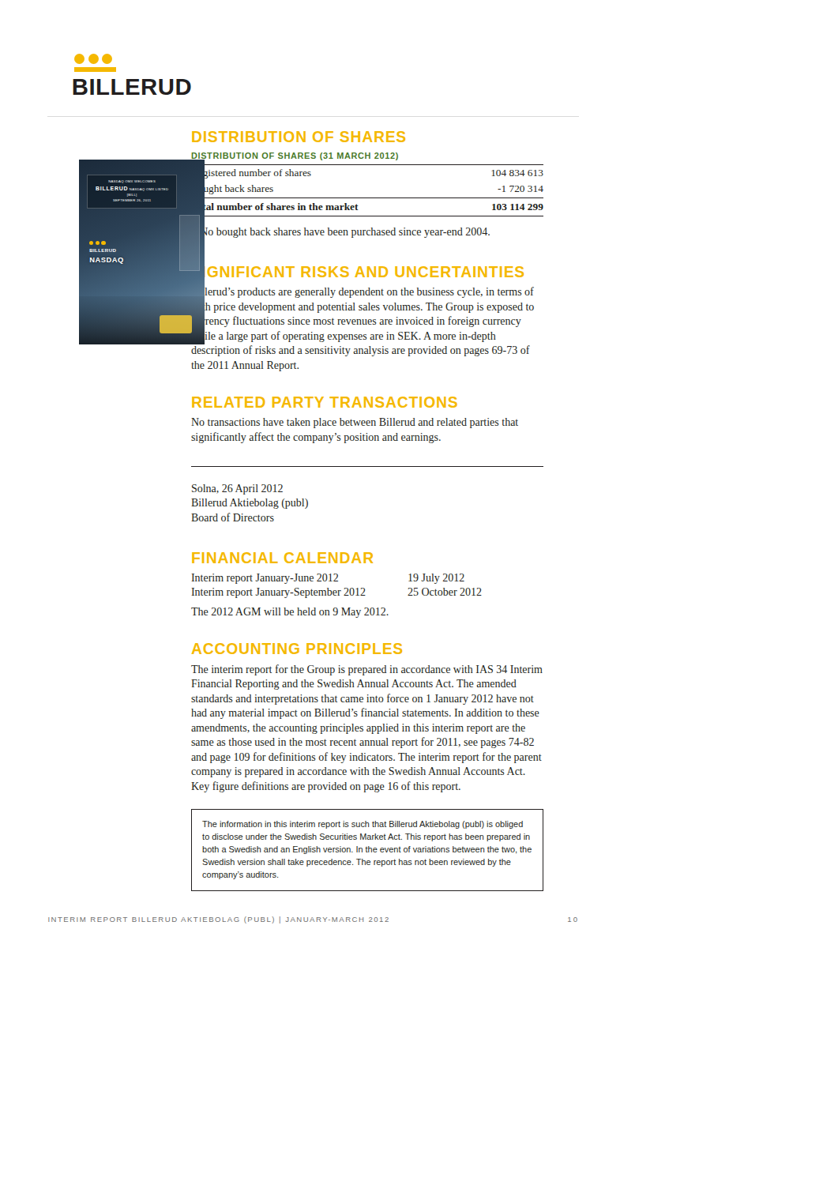BILLERUD
NASDAQ OMX WELCOMES
BILLERUD NASDAQ OMX LISTED [BILL]
SEPTEMBER 26, 2011
BILLERUD
NASDAQ
Distribution of shares
Distribution of shares (31 March 2012)
| Item | Number |
| --- | --- |
| Registered number of shares | 104 834 613 |
| Bought back shares | -1 720 314 |
| Total number of shares in the market | 103 114 299 |
No bought back shares have been purchased since year-end 2004.
Significant risks and uncertainties
Billerud’s products are generally dependent on the business cycle, in terms of both price development and potential sales volumes. The Group is exposed to currency fluctuations since most revenues are invoiced in foreign currency while a large part of operating expenses are in SEK. A more in-depth description of risks and a sensitivity analysis are provided on pages 69-73 of the 2011 Annual Report.
Related party transactions
No transactions have taken place between Billerud and related parties that significantly affect the company’s position and earnings.
Solna, 26 April 2012
Billerud Aktiebolag (publ)
Board of Directors
Financial calendar
| Interim report January-June 2012 | 19 July 2012 |
| Interim report January-September 2012 | 25 October 2012 |
The 2012 AGM will be held on 9 May 2012.
Accounting principles
The interim report for the Group is prepared in accordance with IAS 34 Interim Financial Reporting and the Swedish Annual Accounts Act. The amended standards and interpretations that came into force on 1 January 2012 have not had any material impact on Billerud’s financial statements. In addition to these amendments, the accounting principles applied in this interim report are the same as those used in the most recent annual report for 2011, see pages 74-82 and page 109 for definitions of key indicators. The interim report for the parent company is prepared in accordance with the Swedish Annual Accounts Act. Key figure definitions are provided on page 16 of this report.
The information in this interim report is such that Billerud Aktiebolag (publ) is obliged to disclose under the Swedish Securities Market Act. This report has been prepared in both a Swedish and an English version. In the event of variations between the two, the Swedish version shall take precedence. The report has not been reviewed by the company’s auditors.
Interim report Billerud Aktiebolag (publ) | January-March 2012
10